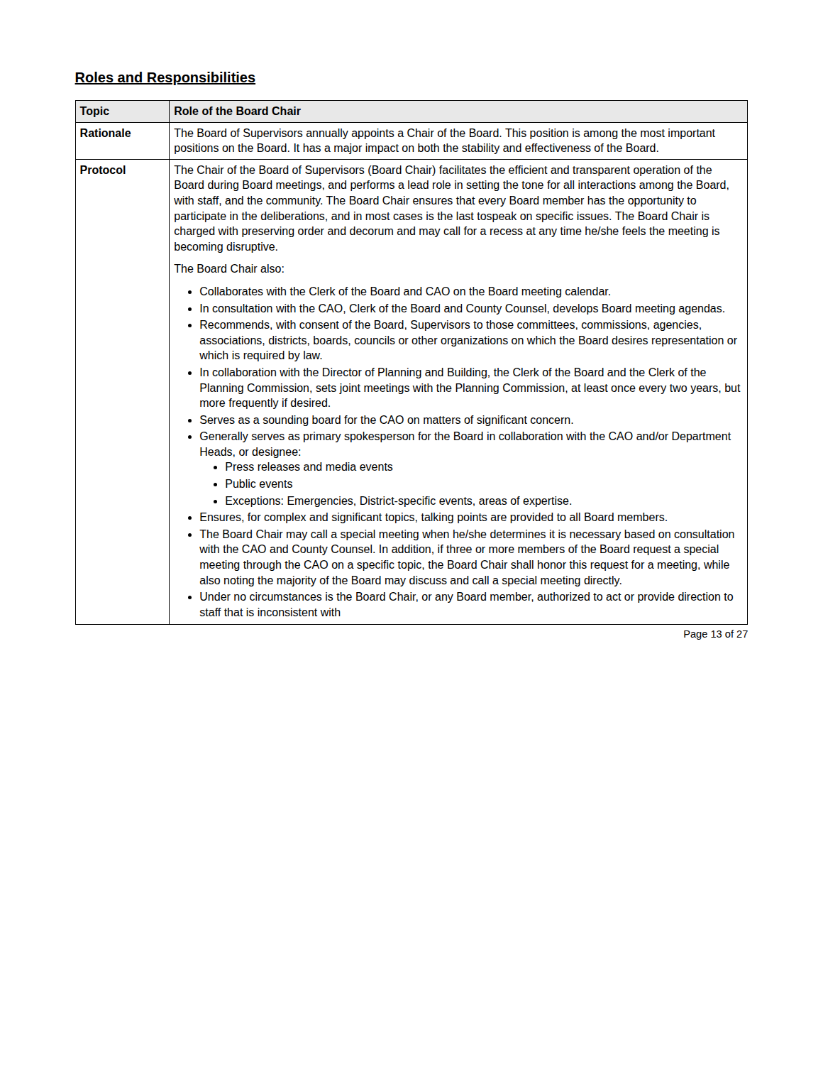Roles and Responsibilities
| Topic | Role of the Board Chair |
| --- | --- |
| Rationale | The Board of Supervisors annually appoints a Chair of the Board. This position is among the most important positions on the Board. It has a major impact on both the stability and effectiveness of the Board. |
| Protocol | The Chair of the Board of Supervisors (Board Chair) facilitates the efficient and transparent operation of the Board during Board meetings, and performs a lead role in setting the tone for all interactions among the Board, with staff, and the community. The Board Chair ensures that every Board member has the opportunity to participate in the deliberations, and in most cases is the last tospeak on specific issues. The Board Chair is charged with preserving order and decorum and may call for a recess at any time he/she feels the meeting is becoming disruptive. The Board Chair also: Collaborates with the Clerk of the Board and CAO on the Board meeting calendar. In consultation with the CAO, Clerk of the Board and County Counsel, develops Board meeting agendas. Recommends, with consent of the Board, Supervisors to those committees, commissions, agencies, associations, districts, boards, councils or other organizations on which the Board desires representation or which is required by law. In collaboration with the Director of Planning and Building, the Clerk of the Board and the Clerk of the Planning Commission, sets joint meetings with the Planning Commission, at least once every two years, but more frequently if desired. Serves as a sounding board for the CAO on matters of significant concern. Generally serves as primary spokesperson for the Board in collaboration with the CAO and/or Department Heads, or designee: Press releases and media events Public events Exceptions: Emergencies, District-specific events, areas of expertise. Ensures, for complex and significant topics, talking points are provided to all Board members. The Board Chair may call a special meeting when he/she determines it is necessary based on consultation with the CAO and County Counsel. In addition, if three or more members of the Board request a special meeting through the CAO on a specific topic, the Board Chair shall honor this request for a meeting, while also noting the majority of the Board may discuss and call a special meeting directly. Under no circumstances is the Board Chair, or any Board member, authorized to act or provide direction to staff that is inconsistent with |
Page 13 of 27